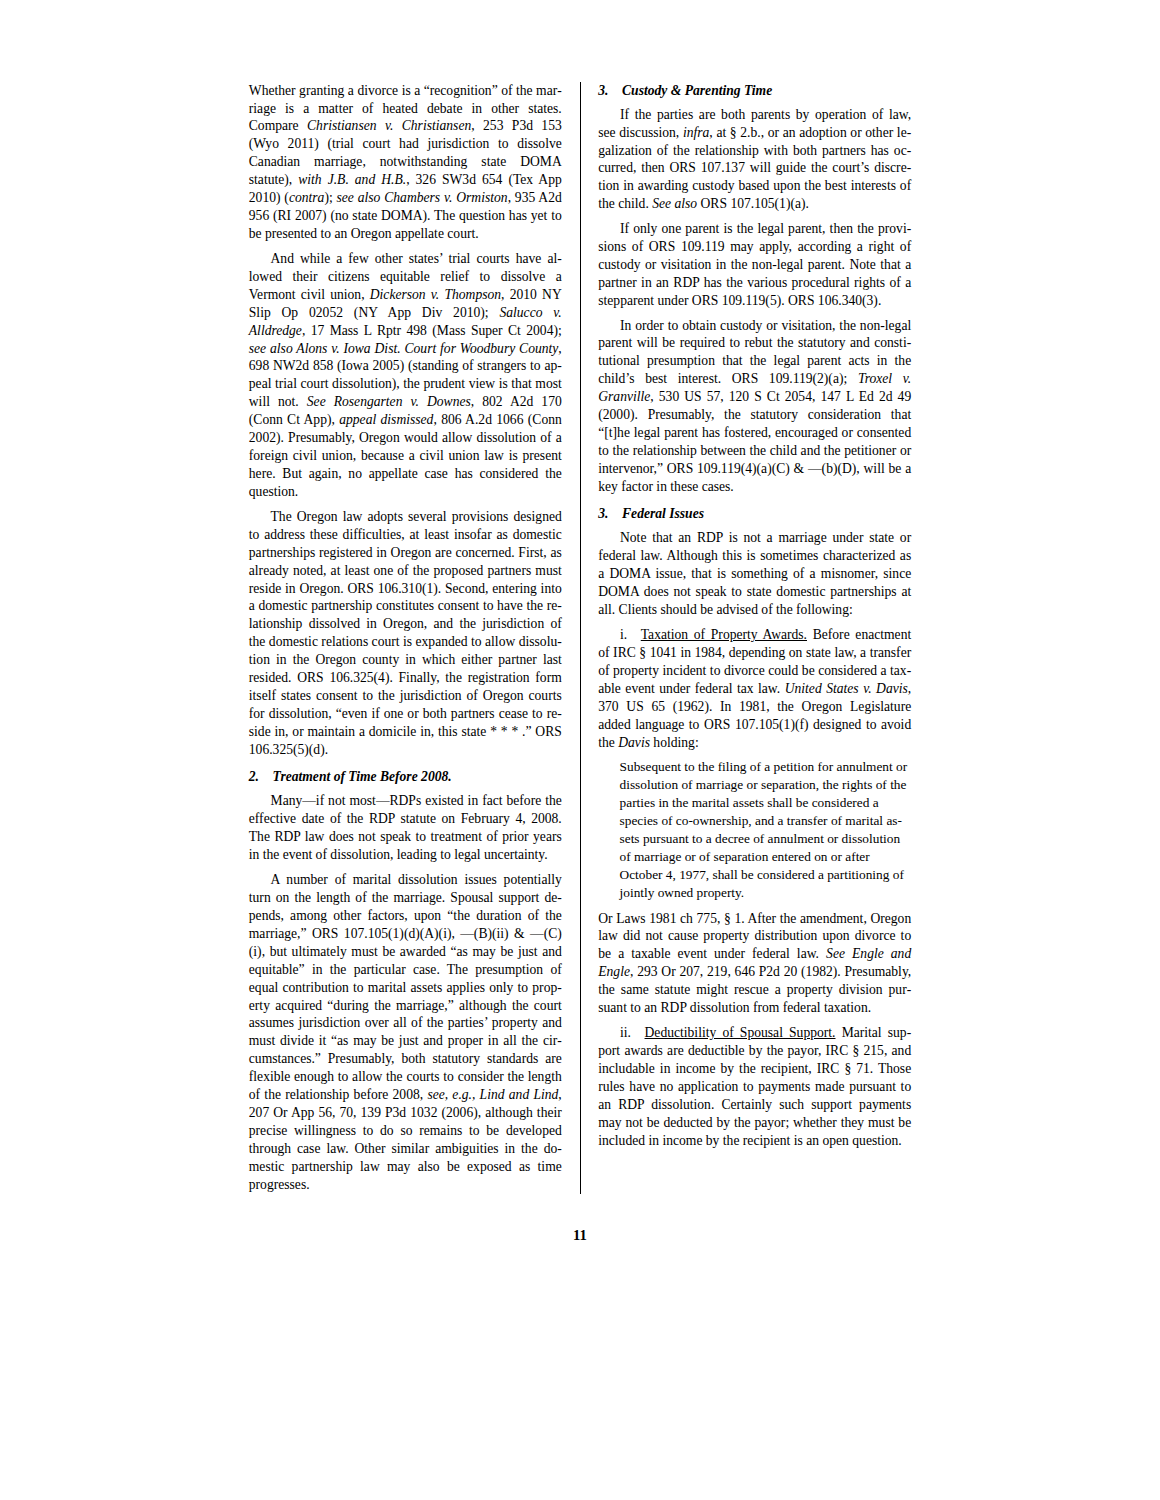Whether granting a divorce is a “recognition” of the marriage is a matter of heated debate in other states. Compare Christiansen v. Christiansen, 253 P3d 153 (Wyo 2011) (trial court had jurisdiction to dissolve Canadian marriage, notwithstanding state DOMA statute), with J.B. and H.B., 326 SW3d 654 (Tex App 2010) (contra); see also Chambers v. Ormiston, 935 A2d 956 (RI 2007) (no state DOMA). The question has yet to be presented to an Oregon appellate court.
And while a few other states’ trial courts have allowed their citizens equitable relief to dissolve a Vermont civil union, Dickerson v. Thompson, 2010 NY Slip Op 02052 (NY App Div 2010); Salucco v. Alldredge, 17 Mass L Rptr 498 (Mass Super Ct 2004); see also Alons v. Iowa Dist. Court for Woodbury County, 698 NW2d 858 (Iowa 2005) (standing of strangers to appeal trial court dissolution), the prudent view is that most will not. See Rosengarten v. Downes, 802 A2d 170 (Conn Ct App), appeal dismissed, 806 A.2d 1066 (Conn 2002). Presumably, Oregon would allow dissolution of a foreign civil union, because a civil union law is present here. But again, no appellate case has considered the question.
The Oregon law adopts several provisions designed to address these difficulties, at least insofar as domestic partnerships registered in Oregon are concerned. First, as already noted, at least one of the proposed partners must reside in Oregon. ORS 106.310(1). Second, entering into a domestic partnership constitutes consent to have the relationship dissolved in Oregon, and the jurisdiction of the domestic relations court is expanded to allow dissolution in the Oregon county in which either partner last resided. ORS 106.325(4). Finally, the registration form itself states consent to the jurisdiction of Oregon courts for dissolution, “even if one or both partners cease to reside in, or maintain a domicile in, this state * * * .” ORS 106.325(5)(d).
2. Treatment of Time Before 2008.
Many—if not most—RDPs existed in fact before the effective date of the RDP statute on February 4, 2008. The RDP law does not speak to treatment of prior years in the event of dissolution, leading to legal uncertainty.
A number of marital dissolution issues potentially turn on the length of the marriage. Spousal support depends, among other factors, upon “the duration of the marriage,” ORS 107.105(1)(d)(A)(i), —(B)(ii) & —(C)(i), but ultimately must be awarded “as may be just and equitable” in the particular case. The presumption of equal contribution to marital assets applies only to property acquired “during the marriage,” although the court assumes jurisdiction over all of the parties’ property and must divide it “as may be just and proper in all the circumstances.” Presumably, both statutory standards are flexible enough to allow the courts to consider the length of the relationship before 2008, see, e.g., Lind and Lind, 207 Or App 56, 70, 139 P3d 1032 (2006), although their precise willingness to do so remains to be developed through case law. Other similar ambiguities in the domestic partnership law may also be exposed as time progresses.
3. Custody & Parenting Time
If the parties are both parents by operation of law, see discussion, infra, at § 2.b., or an adoption or other legalization of the relationship with both partners has occurred, then ORS 107.137 will guide the court’s discretion in awarding custody based upon the best interests of the child. See also ORS 107.105(1)(a).
If only one parent is the legal parent, then the provisions of ORS 109.119 may apply, according a right of custody or visitation in the non-legal parent. Note that a partner in an RDP has the various procedural rights of a stepparent under ORS 109.119(5). ORS 106.340(3).
In order to obtain custody or visitation, the non-legal parent will be required to rebut the statutory and constitutional presumption that the legal parent acts in the child’s best interest. ORS 109.119(2)(a); Troxel v. Granville, 530 US 57, 120 S Ct 2054, 147 L Ed 2d 49 (2000). Presumably, the statutory consideration that “[t]he legal parent has fostered, encouraged or consented to the relationship between the child and the petitioner or intervenor,” ORS 109.119(4)(a)(C) & —(b)(D), will be a key factor in these cases.
3. Federal Issues
Note that an RDP is not a marriage under state or federal law. Although this is sometimes characterized as a DOMA issue, that is something of a misnomer, since DOMA does not speak to state domestic partnerships at all. Clients should be advised of the following:
i. Taxation of Property Awards. Before enactment of IRC § 1041 in 1984, depending on state law, a transfer of property incident to divorce could be considered a taxable event under federal tax law. United States v. Davis, 370 US 65 (1962). In 1981, the Oregon Legislature added language to ORS 107.105(1)(f) designed to avoid the Davis holding:
Subsequent to the filing of a petition for annulment or dissolution of marriage or separation, the rights of the parties in the marital assets shall be considered a species of co-ownership, and a transfer of marital assets pursuant to a decree of annulment or dissolution of marriage or of separation entered on or after October 4, 1977, shall be considered a partitioning of jointly owned property.
Or Laws 1981 ch 775, § 1. After the amendment, Oregon law did not cause property distribution upon divorce to be a taxable event under federal law. See Engle and Engle, 293 Or 207, 219, 646 P2d 20 (1982). Presumably, the same statute might rescue a property division pursuant to an RDP dissolution from federal taxation.
ii. Deductibility of Spousal Support. Marital support awards are deductible by the payor, IRC § 215, and includable in income by the recipient, IRC § 71. Those rules have no application to payments made pursuant to an RDP dissolution. Certainly such support payments may not be deducted by the payor; whether they must be included in income by the recipient is an open question.
11